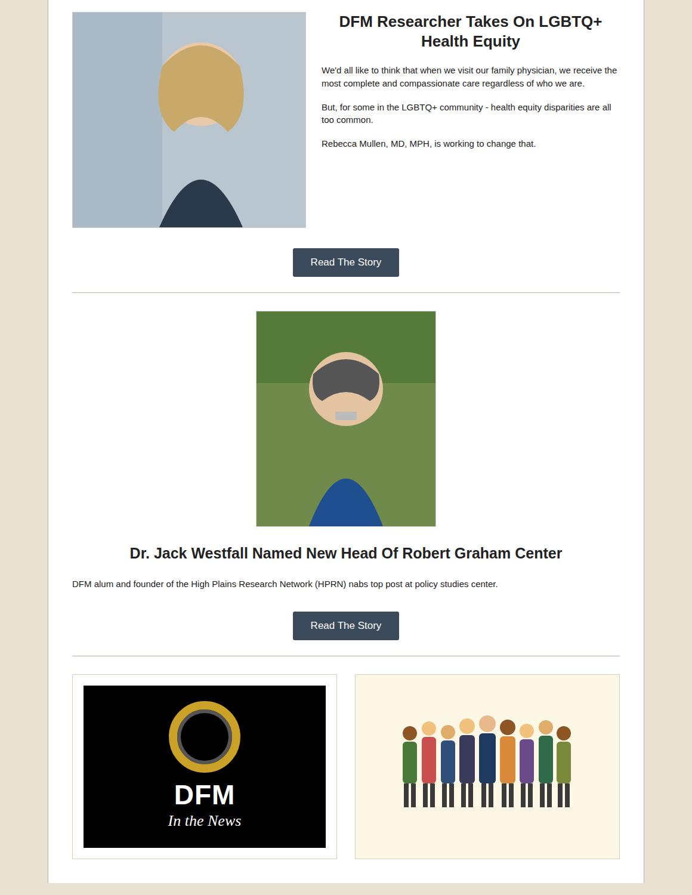DFM Researcher Takes On LGBTQ+ Health Equity
We'd all like to think that when we visit our family physician, we receive the most complete and compassionate care regardless of who we are.
But, for some in the LGBTQ+ community - health equity disparities are all too common.
Rebecca Mullen, MD, MPH, is working to change that.
Read The Story
Dr. Jack Westfall Named New Head Of Robert Graham Center
DFM alum and founder of the High Plains Research Network (HPRN) nabs top post at policy studies center.
Read The Story
DFM
In the News